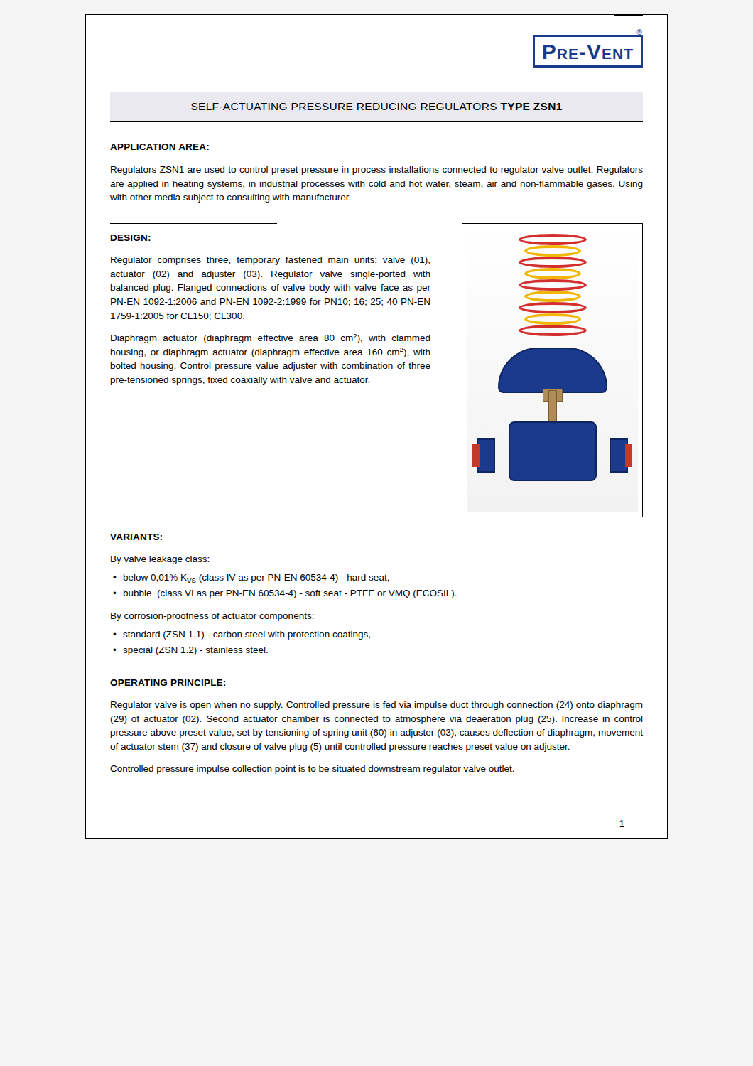®
PRE-VENT
SELF-ACTUATING PRESSURE REDUCING REGULATORS TYPE ZSN1
APPLICATION AREA:
Regulators ZSN1 are used to control preset pressure in process installations connected to regulator valve outlet. Regulators are applied in heating systems, in industrial processes with cold and hot water, steam, air and non-flammable gases. Using with other media subject to consulting with manufacturer.
DESIGN:
Regulator comprises three, temporary fastened main units: valve (01), actuator (02) and adjuster (03). Regulator valve single-ported with balanced plug. Flanged connections of valve body with valve face as per PN-EN 1092-1:2006 and PN-EN 1092-2:1999 for PN10; 16; 25; 40 PN-EN 1759-1:2005 for CL150; CL300.
Diaphragm actuator (diaphragm effective area 80 cm2), with clammed housing, or diaphragm actuator (diaphragm effective area 160 cm2), with bolted housing. Control pressure value adjuster with combination of three pre-tensioned springs, fixed coaxially with valve and actuator.
VARIANTS:
By valve leakage class:
below 0,01% KVS (class IV as per PN-EN 60534-4) - hard seat,
bubble (class VI as per PN-EN 60534-4) - soft seat - PTFE or VMQ (ECOSIL).
By corrosion-proofness of actuator components:
standard (ZSN 1.1) - carbon steel with protection coatings,
special (ZSN 1.2) - stainless steel.
OPERATING PRINCIPLE:
Regulator valve is open when no supply. Controlled pressure is fed via impulse duct through connection (24) onto diaphragm (29) of actuator (02). Second actuator chamber is connected to atmosphere via deaeration plug (25). Increase in control pressure above preset value, set by tensioning of spring unit (60) in adjuster (03), causes deflection of diaphragm, movement of actuator stem (37) and closure of valve plug (5) until controlled pressure reaches preset value on adjuster.
Controlled pressure impulse collection point is to be situated downstream regulator valve outlet.
1